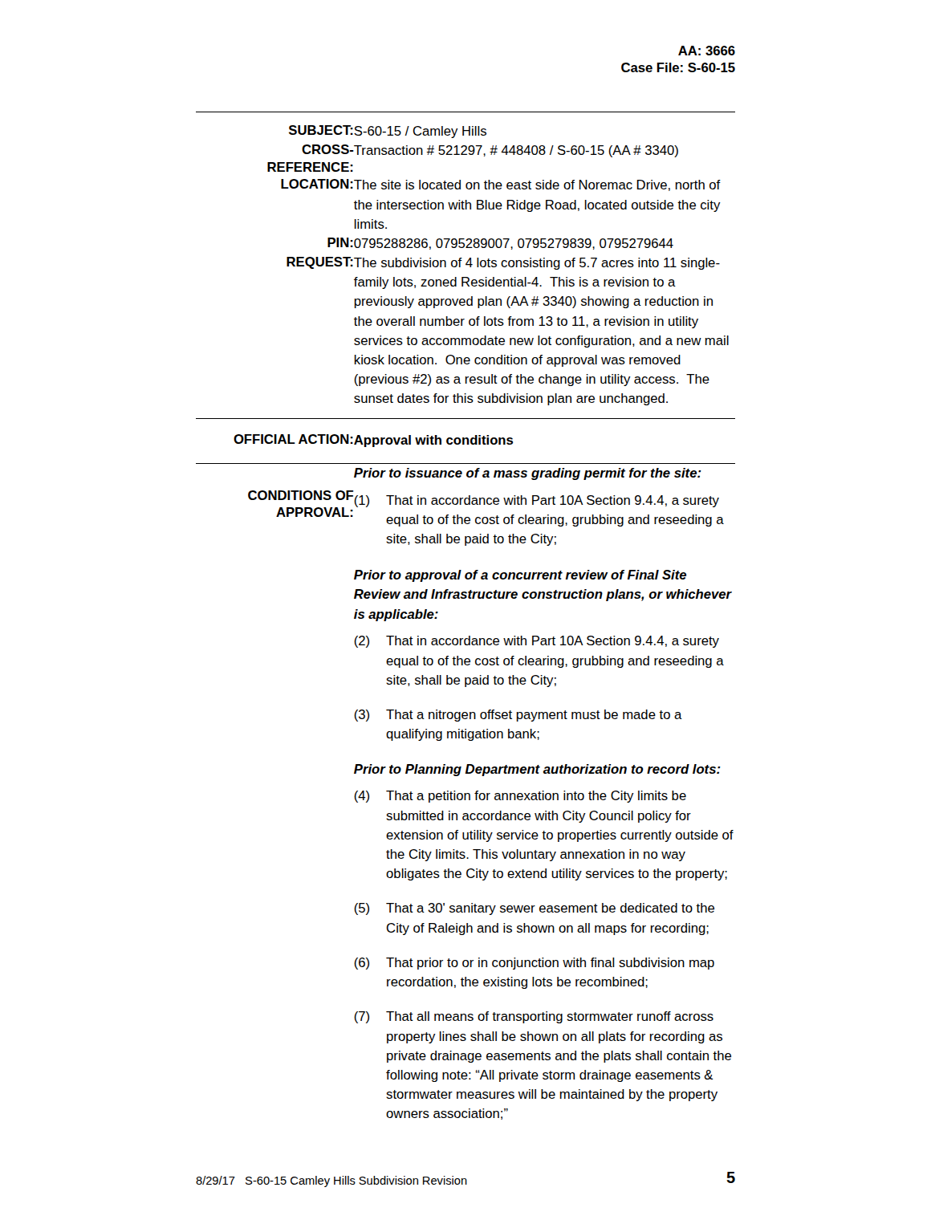AA: 3666
Case File: S-60-15
| SUBJECT: | S-60-15 / Camley Hills |
| CROSS- REFERENCE: | Transaction # 521297, # 448408 / S-60-15 (AA # 3340) |
| LOCATION: | The site is located on the east side of Noremac Drive, north of the intersection with Blue Ridge Road, located outside the city limits. |
| PIN: | 0795288286, 0795289007, 0795279839, 0795279644 |
| REQUEST: | The subdivision of 4 lots consisting of 5.7 acres into 11 single-family lots, zoned Residential-4. This is a revision to a previously approved plan (AA # 3340) showing a reduction in the overall number of lots from 13 to 11, a revision in utility services to accommodate new lot configuration, and a new mail kiosk location. One condition of approval was removed (previous #2) as a result of the change in utility access. The sunset dates for this subdivision plan are unchanged. |
| OFFICIAL ACTION: | Approval with conditions |
| CONDITIONS OF APPROVAL: | Prior to issuance of a mass grading permit for the site: (1) That in accordance with Part 10A Section 9.4.4, a surety equal to of the cost of clearing, grubbing and reseeding a site, shall be paid to the City; Prior to approval of a concurrent review of Final Site Review and Infrastructure construction plans, or whichever is applicable: (2) That in accordance with Part 10A Section 9.4.4, a surety equal to of the cost of clearing, grubbing and reseeding a site, shall be paid to the City; (3) That a nitrogen offset payment must be made to a qualifying mitigation bank; Prior to Planning Department authorization to record lots: (4) That a petition for annexation into the City limits be submitted in accordance with City Council policy for extension of utility service to properties currently outside of the City limits. This voluntary annexation in no way obligates the City to extend utility services to the property; (5) That a 30' sanitary sewer easement be dedicated to the City of Raleigh and is shown on all maps for recording; (6) That prior to or in conjunction with final subdivision map recordation, the existing lots be recombined; (7) That all means of transporting stormwater runoff across property lines shall be shown on all plats for recording as private drainage easements and the plats shall contain the following note: “All private storm drainage easements & stormwater measures will be maintained by the property owners association;” |
8/29/17 S-60-15 Camley Hills Subdivision Revision
5